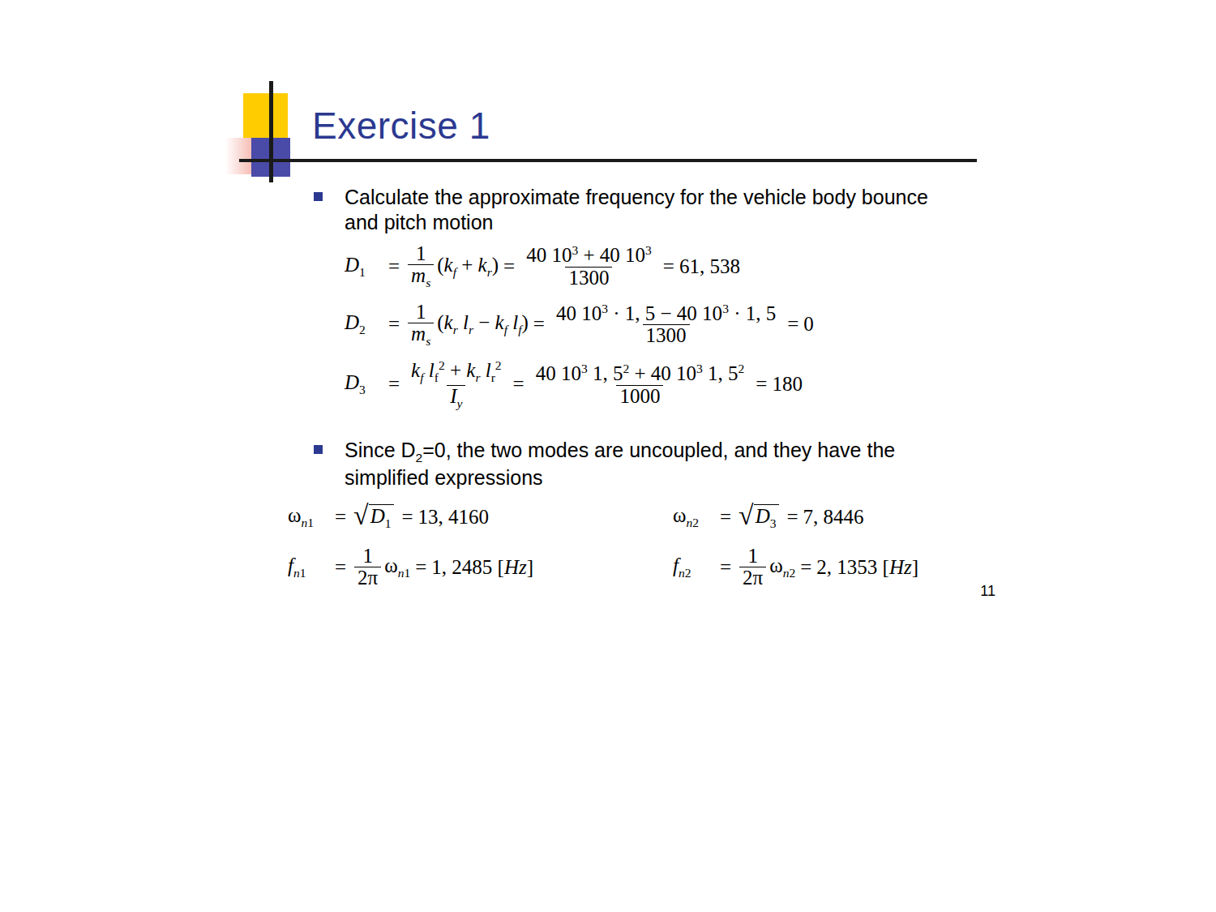Exercise 1
Calculate the approximate frequency for the vehicle body bounce and pitch motion
D1 = 1 ms (kf + kr) = 40 103 + 40 1031300 = 61, 538
D2 = 1 ms (kr lr − kf lf) = 40 103 · 1, 5 − 40 103 · 1, 51300 = 0
D3 = kf lf2 + kr lr2 Iy = 40 103 1, 52 + 40 103 1, 521000 = 180
Since D2=0, the two modes are uncoupled, and they have the simplified expressions
ωn1 = √D1 = 13, 4160
fn1 = 12π ωn1 = 1, 2485 [Hz]
ωn2 = √D3 = 7, 8446
fn2 = 12π ωn2 = 2, 1353 [Hz]
11